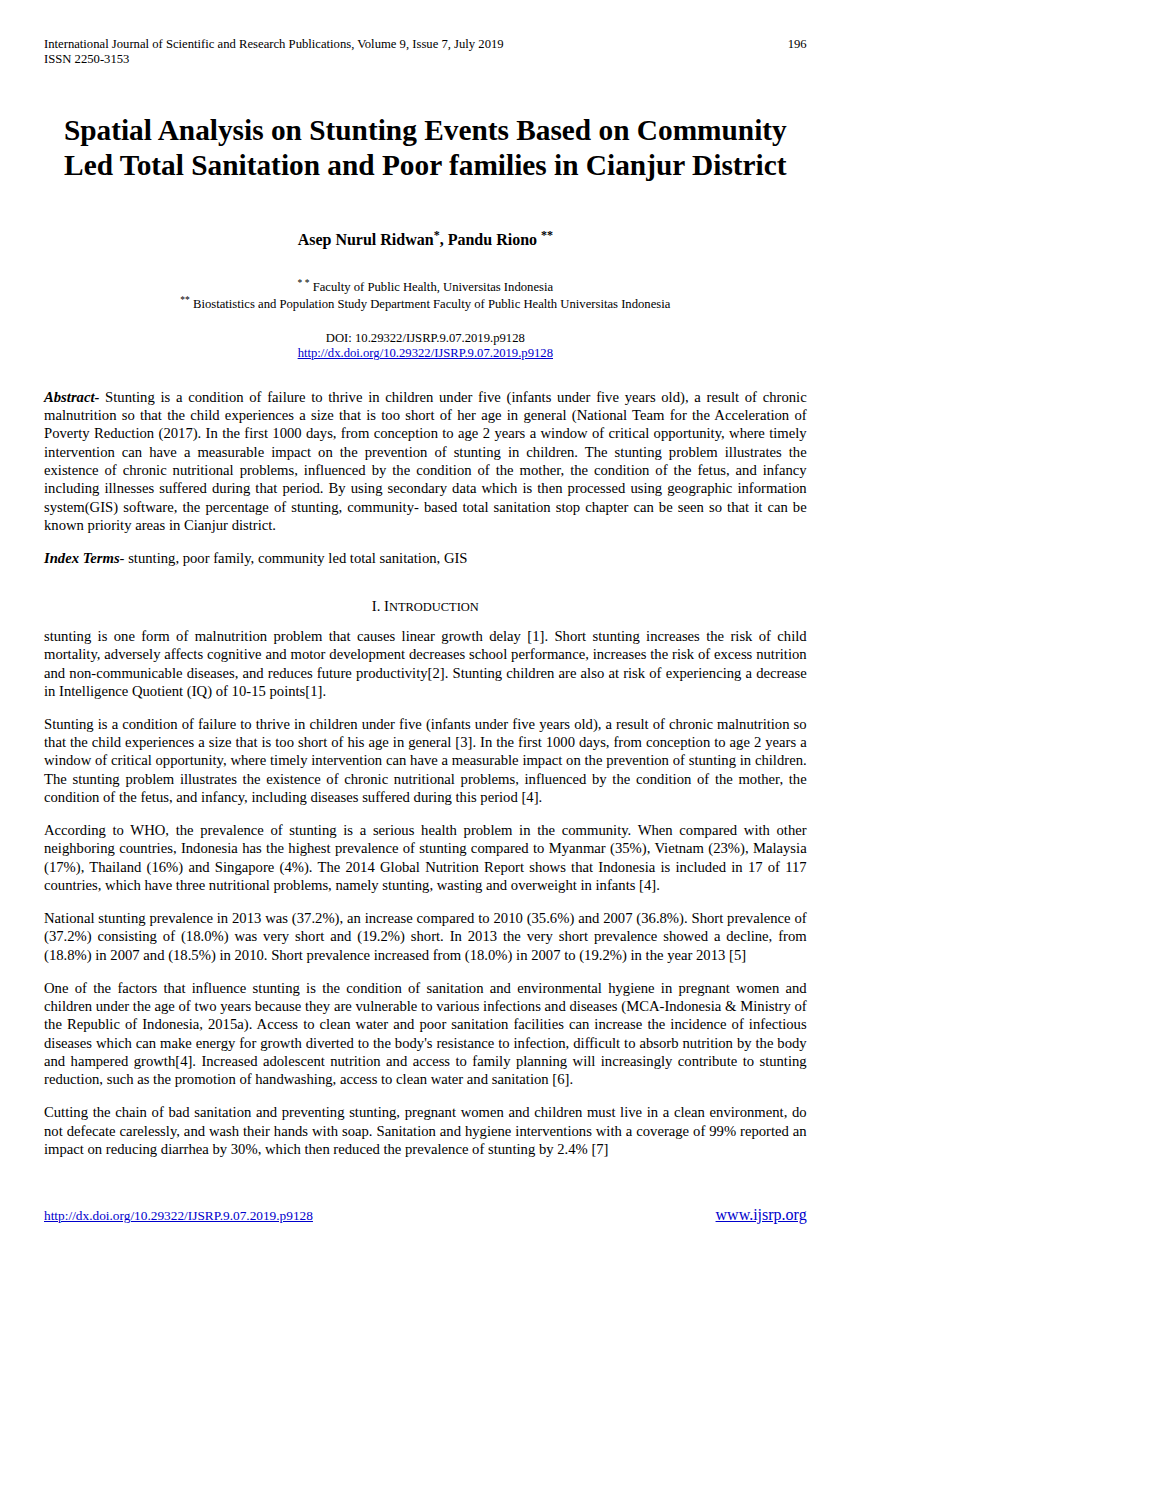International Journal of Scientific and Research Publications, Volume 9, Issue 7, July 2019
ISSN 2250-3153
196
Spatial Analysis on Stunting Events Based on Community Led Total Sanitation and Poor families in Cianjur District
Asep Nurul Ridwan*, Pandu Riono **
* * Faculty of Public Health, Universitas Indonesia
** Biostatistics and Population Study Department Faculty of Public Health Universitas Indonesia
DOI: 10.29322/IJSRP.9.07.2019.p9128
http://dx.doi.org/10.29322/IJSRP.9.07.2019.p9128
Abstract- Stunting is a condition of failure to thrive in children under five (infants under five years old), a result of chronic malnutrition so that the child experiences a size that is too short of her age in general (National Team for the Acceleration of Poverty Reduction (2017). In the first 1000 days, from conception to age 2 years a window of critical opportunity, where timely intervention can have a measurable impact on the prevention of stunting in children. The stunting problem illustrates the existence of chronic nutritional problems, influenced by the condition of the mother, the condition of the fetus, and infancy including illnesses suffered during that period. By using secondary data which is then processed using geographic information system(GIS) software, the percentage of stunting, community- based total sanitation stop chapter can be seen so that it can be known priority areas in Cianjur district.
Index Terms- stunting, poor family, community led total sanitation, GIS
I. INTRODUCTION
stunting is one form of malnutrition problem that causes linear growth delay [1]. Short stunting increases the risk of child mortality, adversely affects cognitive and motor development decreases school performance, increases the risk of excess nutrition and non-communicable diseases, and reduces future productivity[2]. Stunting children are also at risk of experiencing a decrease in Intelligence Quotient (IQ) of 10-15 points[1].
Stunting is a condition of failure to thrive in children under five (infants under five years old), a result of chronic malnutrition so that the child experiences a size that is too short of his age in general [3]. In the first 1000 days, from conception to age 2 years a window of critical opportunity, where timely intervention can have a measurable impact on the prevention of stunting in children. The stunting problem illustrates the existence of chronic nutritional problems, influenced by the condition of the mother, the condition of the fetus, and infancy, including diseases suffered during this period [4].
According to WHO, the prevalence of stunting is a serious health problem in the community. When compared with other neighboring countries, Indonesia has the highest prevalence of stunting compared to Myanmar (35%), Vietnam (23%), Malaysia (17%), Thailand (16%) and Singapore (4%). The 2014 Global Nutrition Report shows that Indonesia is included in 17 of 117 countries, which have three nutritional problems, namely stunting, wasting and overweight in infants [4].
National stunting prevalence in 2013 was (37.2%), an increase compared to 2010 (35.6%) and 2007 (36.8%). Short prevalence of (37.2%) consisting of (18.0%) was very short and (19.2%) short. In 2013 the very short prevalence showed a decline, from (18.8%) in 2007 and (18.5%) in 2010. Short prevalence increased from (18.0%) in 2007 to (19.2%) in the year 2013 [5]
One of the factors that influence stunting is the condition of sanitation and environmental hygiene in pregnant women and children under the age of two years because they are vulnerable to various infections and diseases (MCA-Indonesia & Ministry of the Republic of Indonesia, 2015a). Access to clean water and poor sanitation facilities can increase the incidence of infectious diseases which can make energy for growth diverted to the body's resistance to infection, difficult to absorb nutrition by the body and hampered growth[4]. Increased adolescent nutrition and access to family planning will increasingly contribute to stunting reduction, such as the promotion of handwashing, access to clean water and sanitation [6].
Cutting the chain of bad sanitation and preventing stunting, pregnant women and children must live in a clean environment, do not defecate carelessly, and wash their hands with soap. Sanitation and hygiene interventions with a coverage of 99% reported an impact on reducing diarrhea by 30%, which then reduced the prevalence of stunting by 2.4% [7]
http://dx.doi.org/10.29322/IJSRP.9.07.2019.p9128
www.ijsrp.org